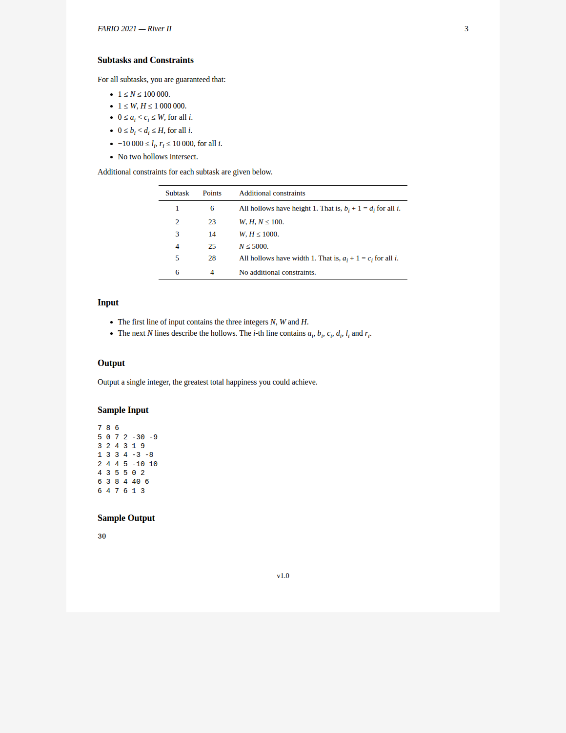FARIO 2021 — River II 3
Subtasks and Constraints
For all subtasks, you are guaranteed that:
1 ≤ N ≤ 100 000.
1 ≤ W, H ≤ 1 000 000.
0 ≤ ai < ci ≤ W, for all i.
0 ≤ bi < di ≤ H, for all i.
−10 000 ≤ li, ri ≤ 10 000, for all i.
No two hollows intersect.
Additional constraints for each subtask are given below.
| Subtask | Points | Additional constraints |
| --- | --- | --- |
| 1 | 6 | All hollows have height 1. That is, b i + 1 = d i for all i . |
| 2 | 23 | W , H , N ≤ 100. |
| 3 | 14 | W , H ≤ 1000. |
| 4 | 25 | N ≤ 5000. |
| 5 | 28 | All hollows have width 1. That is, a i + 1 = c i for all i . |
| 6 | 4 | No additional constraints. |
Input
The first line of input contains the three integers N, W and H.
The next N lines describe the hollows. The i-th line contains ai, bi, ci, di, li and ri.
Output
Output a single integer, the greatest total happiness you could achieve.
Sample Input
7 8 6
5 0 7 2 -30 -9
3 2 4 3 1 9
1 3 3 4 -3 -8
2 4 4 5 -10 10
4 3 5 5 0 2
6 3 8 4 40 6
6 4 7 6 1 3
Sample Output
30
v1.0